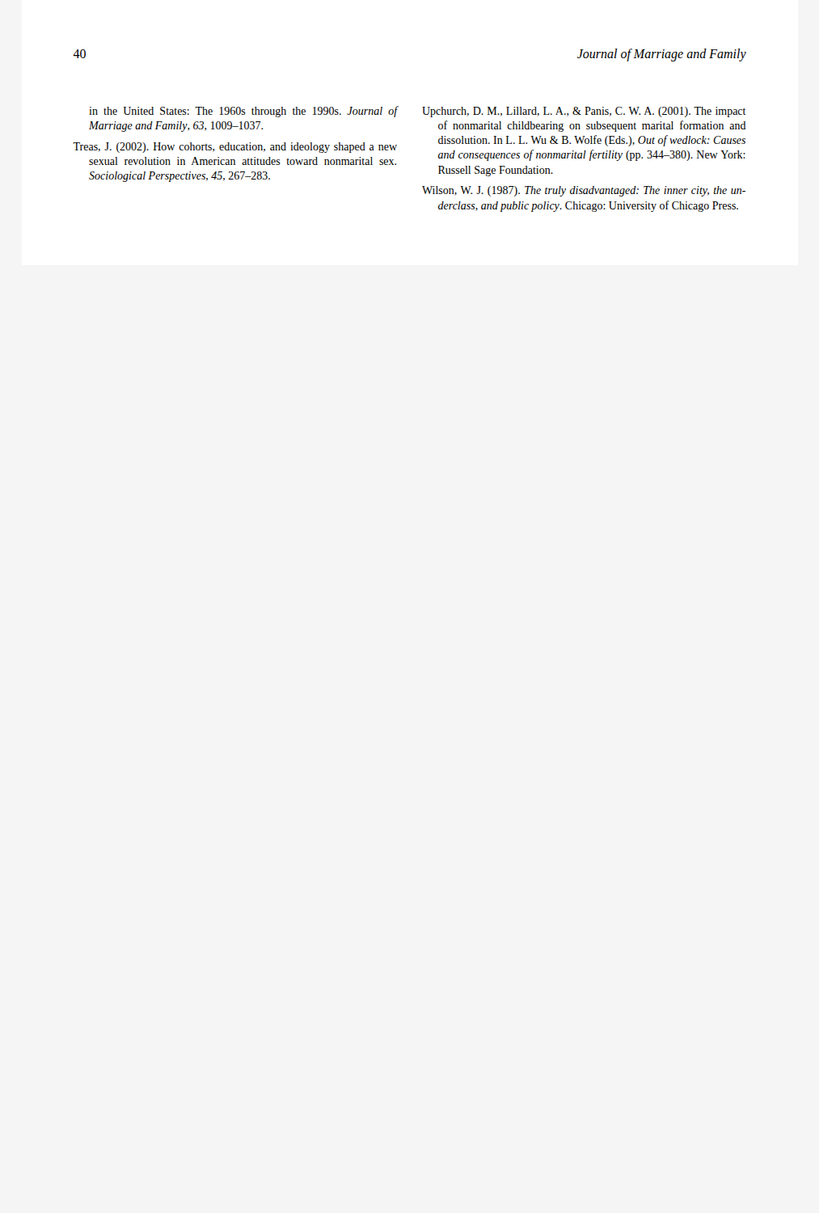40 Journal of Marriage and Family
in the United States: The 1960s through the 1990s. Journal of Marriage and Family, 63, 1009–1037.
Treas, J. (2002). How cohorts, education, and ideology shaped a new sexual revolution in American attitudes toward nonmarital sex. Sociological Perspectives, 45, 267–283.
Upchurch, D. M., Lillard, L. A., & Panis, C. W. A. (2001). The impact of nonmarital childbearing on subsequent marital formation and dissolution. In L. L. Wu & B. Wolfe (Eds.), Out of wedlock: Causes and consequences of nonmarital fertility (pp. 344–380). New York: Russell Sage Foundation.
Wilson, W. J. (1987). The truly disadvantaged: The inner city, the underclass, and public policy. Chicago: University of Chicago Press.